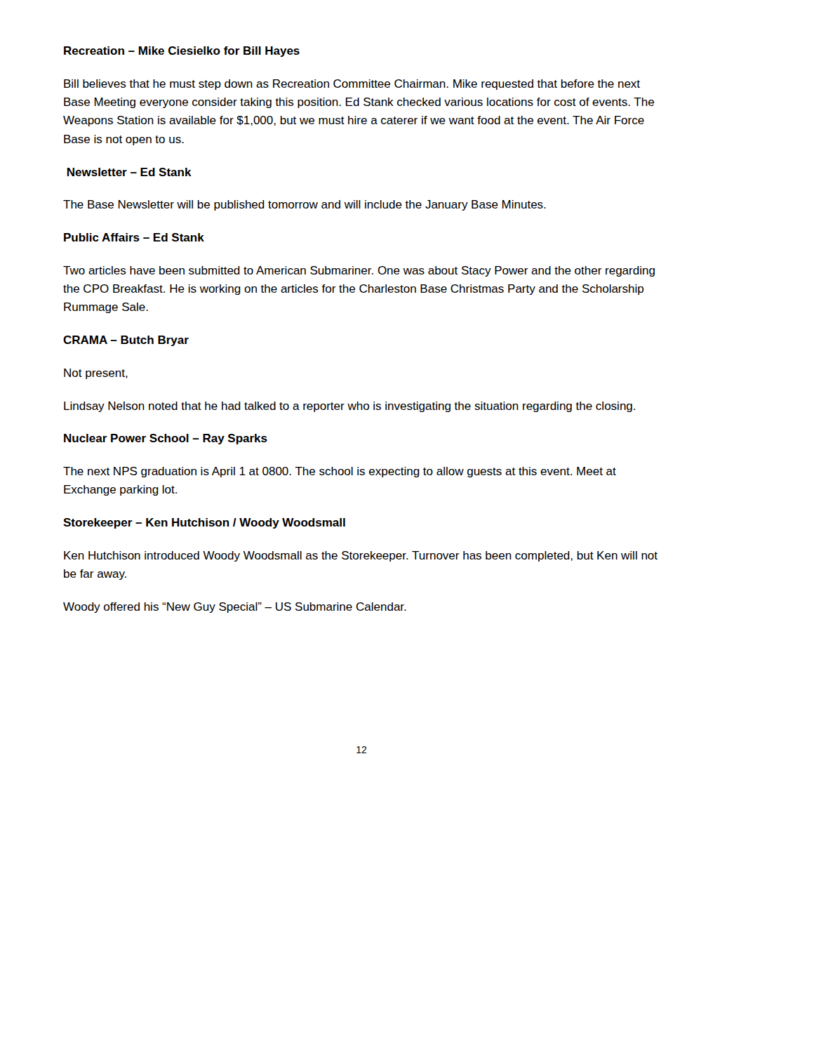Recreation – Mike Ciesielko for Bill Hayes
Bill believes that he must step down as Recreation Committee Chairman. Mike requested that before the next Base Meeting everyone consider taking this position. Ed Stank checked various locations for cost of events. The Weapons Station is available for $1,000, but we must hire a caterer if we want food at the event. The Air Force Base is not open to us.
Newsletter – Ed Stank
The Base Newsletter will be published tomorrow and will include the January Base Minutes.
Public Affairs – Ed Stank
Two articles have been submitted to American Submariner. One was about Stacy Power and the other regarding the CPO Breakfast. He is working on the articles for the Charleston Base Christmas Party and the Scholarship Rummage Sale.
CRAMA – Butch Bryar
Not present,
Lindsay Nelson noted that he had talked to a reporter who is investigating the situation regarding the closing.
Nuclear Power School – Ray Sparks
The next NPS graduation is April 1 at 0800. The school is expecting to allow guests at this event. Meet at Exchange parking lot.
Storekeeper – Ken Hutchison / Woody Woodsmall
Ken Hutchison introduced Woody Woodsmall as the Storekeeper. Turnover has been completed, but Ken will not be far away.
Woody offered his “New Guy Special” – US Submarine Calendar.
12